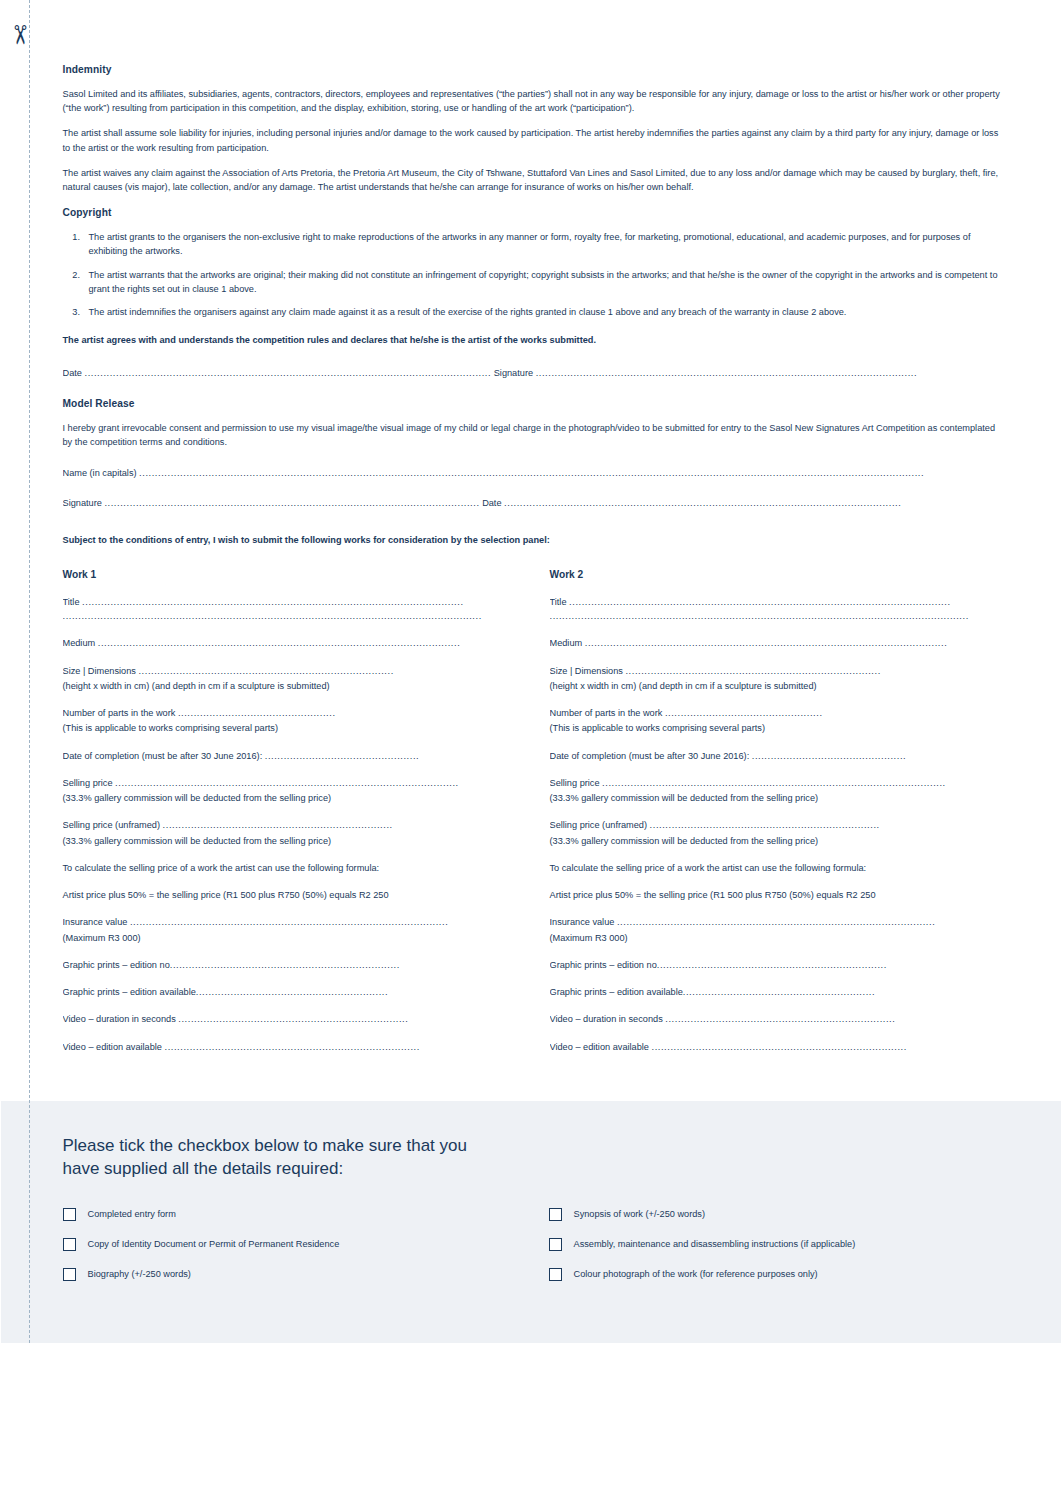✂
Indemnity
Sasol Limited and its affiliates, subsidiaries, agents, contractors, directors, employees and representatives (“the parties”) shall not in any way be responsible for any injury, damage or loss to the artist or his/her work or other property (“the work”) resulting from participation in this competition, and the display, exhibition, storing, use or handling of the art work (“participation”).
The artist shall assume sole liability for injuries, including personal injuries and/or damage to the work caused by participation. The artist hereby indemnifies the parties against any claim by a third party for any injury, damage or loss to the artist or the work resulting from participation.
The artist waives any claim against the Association of Arts Pretoria, the Pretoria Art Museum, the City of Tshwane, Stuttaford Van Lines and Sasol Limited, due to any loss and/or damage which may be caused by burglary, theft, fire, natural causes (vis major), late collection, and/or any damage. The artist understands that he/she can arrange for insurance of works on his/her own behalf.
Copyright
The artist grants to the organisers the non-exclusive right to make reproductions of the artworks in any manner or form, royalty free, for marketing, promotional, educational, and academic purposes, and for purposes of exhibiting the artworks.
The artist warrants that the artworks are original; their making did not constitute an infringement of copyright; copyright subsists in the artworks; and that he/she is the owner of the copyright in the artworks and is competent to grant the rights set out in clause 1 above.
The artist indemnifies the organisers against any claim made against it as a result of the exercise of the rights granted in clause 1 above and any breach of the warranty in clause 2 above.
The artist agrees with and understands the competition rules and declares that he/she is the artist of the works submitted.
Date ................................................................................................................................. Signature .........................................................................................................................
Model Release
I hereby grant irrevocable consent and permission to use my visual image/the visual image of my child or legal charge in the photograph/video to be submitted for entry to the Sasol New Signatures Art Competition as contemplated by the competition terms and conditions.
Name (in capitals) .........................................................................................................................................................................................................................................................
Signature ....................................................................................................................... Date ..............................................................................................................................
Subject to the conditions of entry, I wish to submit the following works for consideration by the selection panel:
Work 1
Title .........................................................................................................................
.....................................................................................................................................
Medium ...................................................................................................................
Size | Dimensions .................................................................................
(height x width in cm) (and depth in cm if a sculpture is submitted)
Number of parts in the work ..................................................
(This is applicable to works comprising several parts)
Date of completion (must be after 30 June 2016): .................................................
Selling price .............................................................................................................
(33.3% gallery commission will be deducted from the selling price)
Selling price (unframed) .........................................................................
(33.3% gallery commission will be deducted from the selling price)
To calculate the selling price of a work the artist can use the following formula:
Artist price plus 50% = the selling price (R1 500 plus R750 (50%) equals R2 250
Insurance value .....................................................................................................
(Maximum R3 000)
Graphic prints – edition no.........................................................................
Graphic prints – edition available.............................................................
Video – duration in seconds .........................................................................
Video – edition available .................................................................................
Work 2
Title .........................................................................................................................
.....................................................................................................................................
Medium ...................................................................................................................
Size | Dimensions .................................................................................
(height x width in cm) (and depth in cm if a sculpture is submitted)
Number of parts in the work ..................................................
(This is applicable to works comprising several parts)
Date of completion (must be after 30 June 2016): .................................................
Selling price .............................................................................................................
(33.3% gallery commission will be deducted from the selling price)
Selling price (unframed) .........................................................................
(33.3% gallery commission will be deducted from the selling price)
To calculate the selling price of a work the artist can use the following formula:
Artist price plus 50% = the selling price (R1 500 plus R750 (50%) equals R2 250
Insurance value .....................................................................................................
(Maximum R3 000)
Graphic prints – edition no.........................................................................
Graphic prints – edition available.............................................................
Video – duration in seconds .........................................................................
Video – edition available .................................................................................
Please tick the checkbox below to make sure that you
have supplied all the details required:
Completed entry form
Copy of Identity Document or Permit of Permanent Residence
Biography (+/-250 words)
Synopsis of work (+/-250 words)
Assembly, maintenance and disassembling instructions (if applicable)
Colour photograph of the work (for reference purposes only)